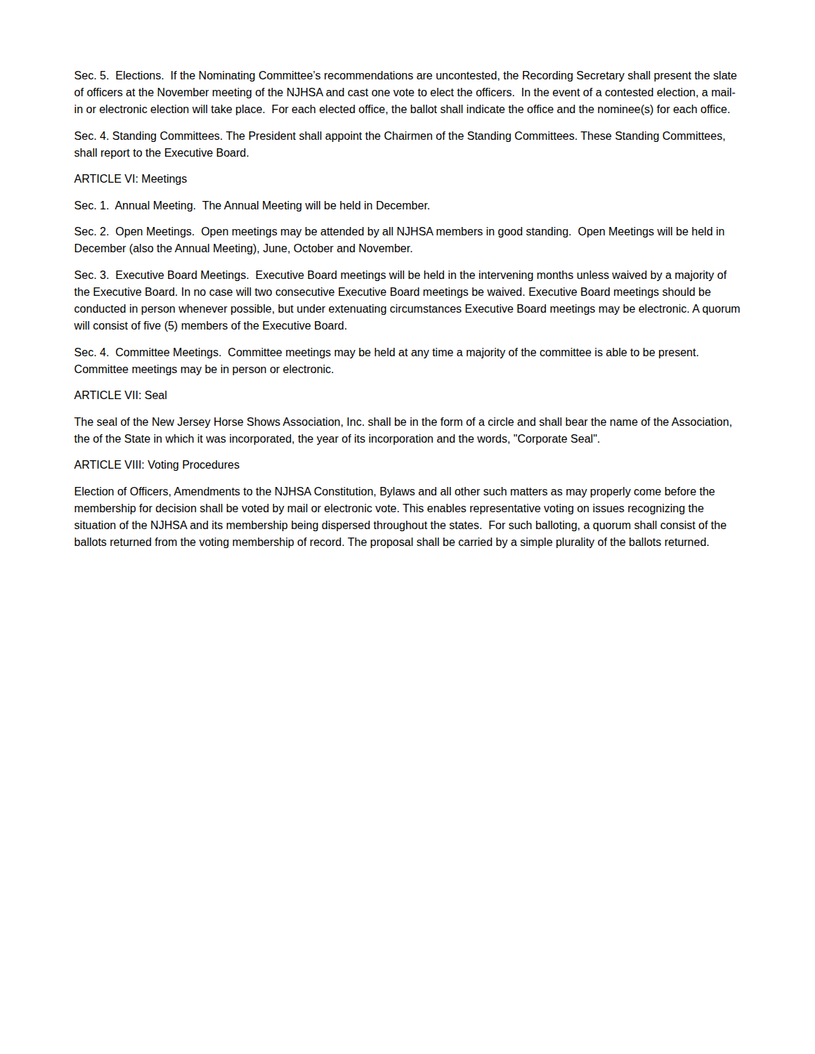Sec. 5. Elections. If the Nominating Committee’s recommendations are uncontested, the Recording Secretary shall present the slate of officers at the November meeting of the NJHSA and cast one vote to elect the officers. In the event of a contested election, a mail-in or electronic election will take place. For each elected office, the ballot shall indicate the office and the nominee(s) for each office.
Sec. 4. Standing Committees. The President shall appoint the Chairmen of the Standing Committees. These Standing Committees, shall report to the Executive Board.
ARTICLE VI: Meetings
Sec. 1. Annual Meeting. The Annual Meeting will be held in December.
Sec. 2. Open Meetings. Open meetings may be attended by all NJHSA members in good standing. Open Meetings will be held in December (also the Annual Meeting), June, October and November.
Sec. 3. Executive Board Meetings. Executive Board meetings will be held in the intervening months unless waived by a majority of the Executive Board. In no case will two consecutive Executive Board meetings be waived. Executive Board meetings should be conducted in person whenever possible, but under extenuating circumstances Executive Board meetings may be electronic. A quorum will consist of five (5) members of the Executive Board.
Sec. 4. Committee Meetings. Committee meetings may be held at any time a majority of the committee is able to be present. Committee meetings may be in person or electronic.
ARTICLE VII: Seal
The seal of the New Jersey Horse Shows Association, Inc. shall be in the form of a circle and shall bear the name of the Association, the of the State in which it was incorporated, the year of its incorporation and the words, "Corporate Seal".
ARTICLE VIII: Voting Procedures
Election of Officers, Amendments to the NJHSA Constitution, Bylaws and all other such matters as may properly come before the membership for decision shall be voted by mail or electronic vote. This enables representative voting on issues recognizing the situation of the NJHSA and its membership being dispersed throughout the states. For such balloting, a quorum shall consist of the ballots returned from the voting membership of record. The proposal shall be carried by a simple plurality of the ballots returned.